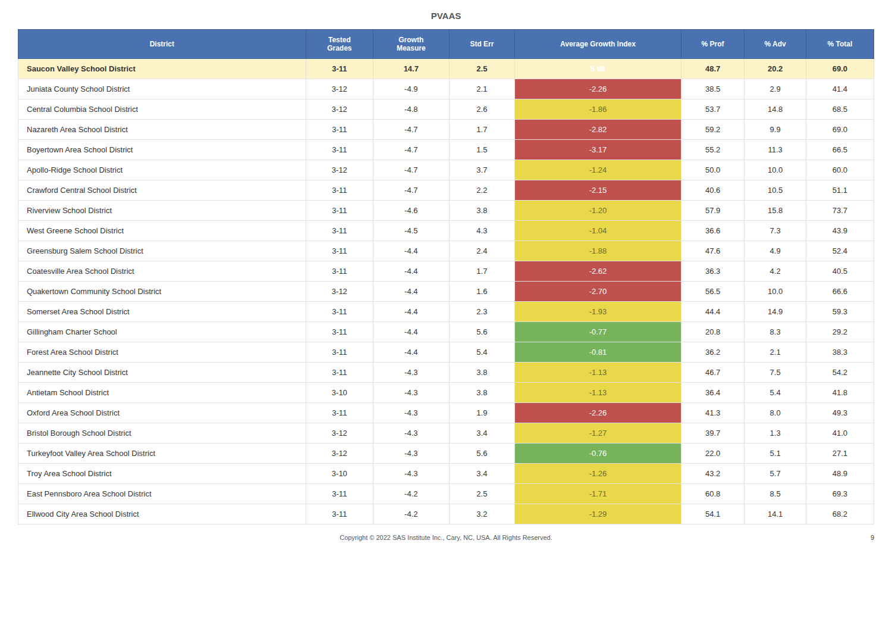PVAAS
| District | Tested Grades | Growth Measure | Std Err | Average Growth Index | % Prof | % Adv | % Total |
| --- | --- | --- | --- | --- | --- | --- | --- |
| Saucon Valley School District | 3-11 | 14.7 | 2.5 | 5.98 | 48.7 | 20.2 | 69.0 |
| Juniata County School District | 3-12 | -4.9 | 2.1 | -2.26 | 38.5 | 2.9 | 41.4 |
| Central Columbia School District | 3-12 | -4.8 | 2.6 | -1.86 | 53.7 | 14.8 | 68.5 |
| Nazareth Area School District | 3-11 | -4.7 | 1.7 | -2.82 | 59.2 | 9.9 | 69.0 |
| Boyertown Area School District | 3-11 | -4.7 | 1.5 | -3.17 | 55.2 | 11.3 | 66.5 |
| Apollo-Ridge School District | 3-12 | -4.7 | 3.7 | -1.24 | 50.0 | 10.0 | 60.0 |
| Crawford Central School District | 3-11 | -4.7 | 2.2 | -2.15 | 40.6 | 10.5 | 51.1 |
| Riverview School District | 3-11 | -4.6 | 3.8 | -1.20 | 57.9 | 15.8 | 73.7 |
| West Greene School District | 3-11 | -4.5 | 4.3 | -1.04 | 36.6 | 7.3 | 43.9 |
| Greensburg Salem School District | 3-11 | -4.4 | 2.4 | -1.88 | 47.6 | 4.9 | 52.4 |
| Coatesville Area School District | 3-11 | -4.4 | 1.7 | -2.62 | 36.3 | 4.2 | 40.5 |
| Quakertown Community School District | 3-12 | -4.4 | 1.6 | -2.70 | 56.5 | 10.0 | 66.6 |
| Somerset Area School District | 3-11 | -4.4 | 2.3 | -1.93 | 44.4 | 14.9 | 59.3 |
| Gillingham Charter School | 3-11 | -4.4 | 5.6 | -0.77 | 20.8 | 8.3 | 29.2 |
| Forest Area School District | 3-11 | -4.4 | 5.4 | -0.81 | 36.2 | 2.1 | 38.3 |
| Jeannette City School District | 3-11 | -4.3 | 3.8 | -1.13 | 46.7 | 7.5 | 54.2 |
| Antietam School District | 3-10 | -4.3 | 3.8 | -1.13 | 36.4 | 5.4 | 41.8 |
| Oxford Area School District | 3-11 | -4.3 | 1.9 | -2.26 | 41.3 | 8.0 | 49.3 |
| Bristol Borough School District | 3-12 | -4.3 | 3.4 | -1.27 | 39.7 | 1.3 | 41.0 |
| Turkeyfoot Valley Area School District | 3-12 | -4.3 | 5.6 | -0.76 | 22.0 | 5.1 | 27.1 |
| Troy Area School District | 3-10 | -4.3 | 3.4 | -1.26 | 43.2 | 5.7 | 48.9 |
| East Pennsboro Area School District | 3-11 | -4.2 | 2.5 | -1.71 | 60.8 | 8.5 | 69.3 |
| Ellwood City Area School District | 3-11 | -4.2 | 3.2 | -1.29 | 54.1 | 14.1 | 68.2 |
Copyright © 2022 SAS Institute Inc., Cary, NC, USA. All Rights Reserved. 9